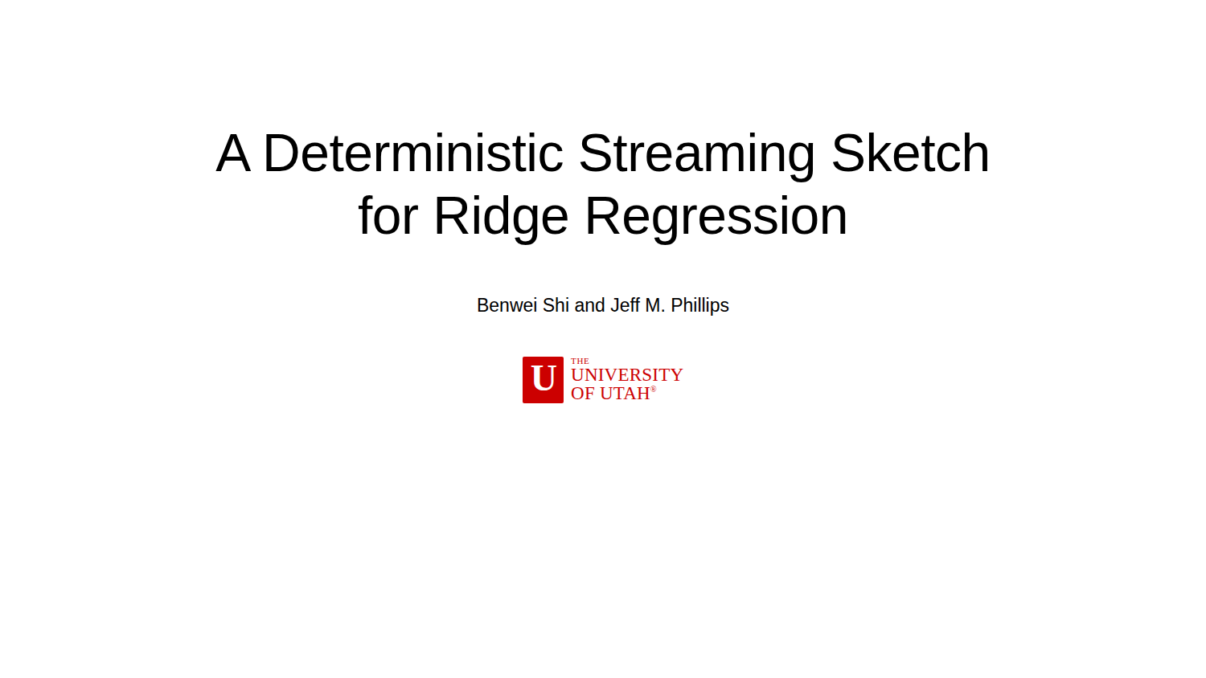A Deterministic Streaming Sketch
for Ridge Regression
Benwei Shi and Jeff M. Phillips
U THE UNIVERSITY OF UTAH®